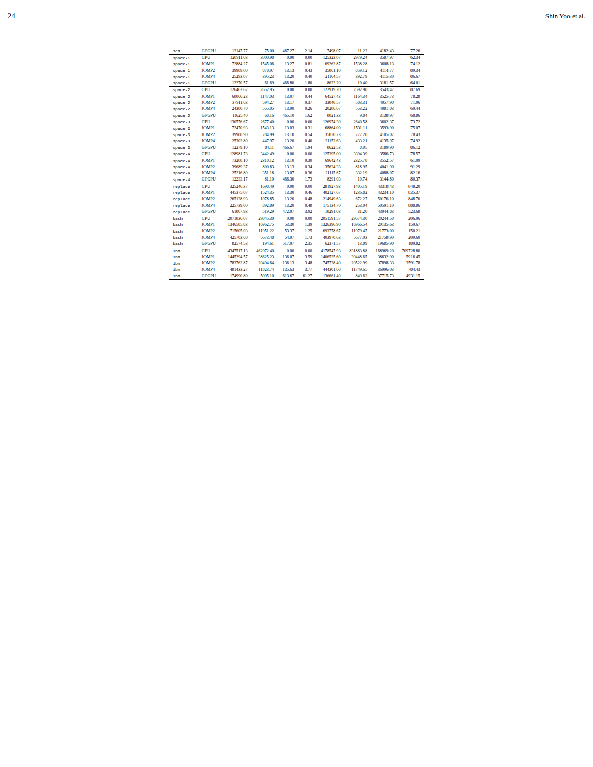24
Shin Yoo et al.
| sed | GPGPU | 12147.77 | 75.00 | 467.27 | 2.14 | 7498.07 | 11.22 | 4182.43 | 77.26 |
| space-1 | CPU | 128911.03 | 3000.98 | 0.00 | 0.00 | 125323.07 | 2979.24 | 3587.97 | 62.34 |
| space-1 | JOMP1 | 72884.27 | 1545.06 | 13.27 | 0.81 | 69262.87 | 1538.28 | 3608.13 | 74.12 |
| space-1 | JOMP2 | 39989.00 | 878.97 | 13.13 | 0.43 | 35861.10 | 859.12 | 4114.77 | 89.34 |
| space-1 | JOMP4 | 25293.07 | 395.23 | 13.20 | 0.40 | 21164.57 | 392.79 | 4115.30 | 86.67 |
| space-1 | GPGPU | 12270.57 | 61.69 | 466.80 | 1.80 | 8622.20 | 10.40 | 3181.57 | 64.01 |
| space-2 | CPU | 126462.67 | 2652.95 | 0.00 | 0.00 | 122919.20 | 2592.98 | 3543.47 | 87.69 |
| space-2 | JOMP1 | 68066.23 | 1147.03 | 13.07 | 0.44 | 64527.43 | 1164.34 | 3525.73 | 78.28 |
| space-2 | JOMP2 | 37911.63 | 594.27 | 13.17 | 0.37 | 33840.57 | 583.31 | 4057.90 | 71.06 |
| space-2 | JOMP4 | 24380.70 | 555.05 | 13.00 | 0.26 | 20286.67 | 553.22 | 4081.03 | 69.44 |
| space-2 | GPGPU | 11625.40 | 68.16 | 465.10 | 1.62 | 8021.33 | 9.84 | 3138.97 | 68.86 |
| space-3 | CPU | 130576.67 | 2677.40 | 0.00 | 0.00 | 126974.30 | 2640.58 | 3602.37 | 73.72 |
| space-3 | JOMP1 | 72470.93 | 1543.13 | 13.03 | 0.31 | 68864.00 | 1531.11 | 3593.90 | 75.07 |
| space-3 | JOMP2 | 39988.90 | 784.99 | 13.10 | 0.54 | 35870.73 | 777.28 | 4105.07 | 78.43 |
| space-3 | JOMP4 | 25302.80 | 447.97 | 13.20 | 0.40 | 21153.63 | 433.21 | 4135.97 | 74.92 |
| space-3 | GPGPU | 12279.10 | 84.11 | 466.67 | 1.94 | 8622.53 | 8.05 | 3189.90 | 86.12 |
| space-4 | CPU | 128981.73 | 3442.49 | 0.00 | 0.00 | 125395.00 | 3394.39 | 3586.73 | 78.57 |
| space-4 | JOMP1 | 73208.10 | 2310.12 | 13.10 | 0.30 | 69642.43 | 2325.78 | 3552.57 | 61.09 |
| space-4 | JOMP2 | 39689.37 | 800.83 | 13.13 | 0.34 | 35634.33 | 818.95 | 4041.90 | 91.29 |
| space-4 | JOMP4 | 25216.80 | 351.18 | 13.07 | 0.36 | 21115.67 | 332.19 | 4088.07 | 82.16 |
| space-4 | GPGPU | 12233.17 | 81.10 | 466.30 | 1.73 | 8291.03 | 10.74 | 3144.80 | 80.37 |
| replace | CPU | 325246.37 | 1698.49 | 0.00 | 0.00 | 281927.93 | 1405.19 | 43318.43 | 848.20 |
| replace | JOMP1 | 445375.07 | 1524.35 | 13.30 | 0.46 | 402127.67 | 1236.82 | 43234.10 | 835.37 |
| replace | JOMP2 | 265138.93 | 1078.85 | 13.20 | 0.48 | 214949.63 | 672.27 | 50176.10 | 848.70 |
| replace | JOMP4 | 225739.00 | 892.89 | 13.20 | 0.48 | 175134.70 | 253.04 | 50591.10 | 888.86 |
| replace | GPGPU | 61807.93 | 519.29 | 472.07 | 3.92 | 18291.03 | 31.20 | 43044.83 | 523.68 |
| bash | CPU | 2071836.07 | 29845.30 | 0.00 | 0.00 | 2051591.57 | 29674.30 | 20244.50 | 206.06 |
| bash | JOMP1 | 1346585.83 | 16962.75 | 53.30 | 1.39 | 1326396.90 | 16966.54 | 20135.63 | 159.67 |
| bash | JOMP2 | 715605.03 | 11951.22 | 53.37 | 1.25 | 693778.67 | 11979.47 | 21773.00 | 150.21 |
| bash | JOMP4 | 425783.60 | 5673.48 | 54.07 | 1.73 | 403970.63 | 5677.03 | 21758.90 | 209.60 |
| bash | GPGPU | 82574.53 | 194.61 | 517.07 | 2.35 | 62371.57 | 13.89 | 19685.90 | 189.82 |
| ibm | CPU | 4347517.13 | 462072.40 | 0.00 | 0.00 | 4178547.93 | 831883.88 | 168969.20 | 709728.80 |
| ibm | JOMP1 | 1445294.57 | 38625.23 | 136.07 | 3.59 | 1406525.60 | 39448.65 | 38632.90 | 5916.45 |
| ibm | JOMP2 | 783762.87 | 20494.64 | 136.13 | 3.48 | 745728.40 | 20522.99 | 37898.33 | 3591.78 |
| ibm | JOMP4 | 481433.27 | 11823.74 | 135.63 | 3.77 | 444301.60 | 11749.65 | 36996.03 | 784.43 |
| ibm | GPGPU | 174990.80 | 5095.10 | 613.67 | 61.27 | 136661.40 | 849.63 | 37715.73 | 4931.15 |